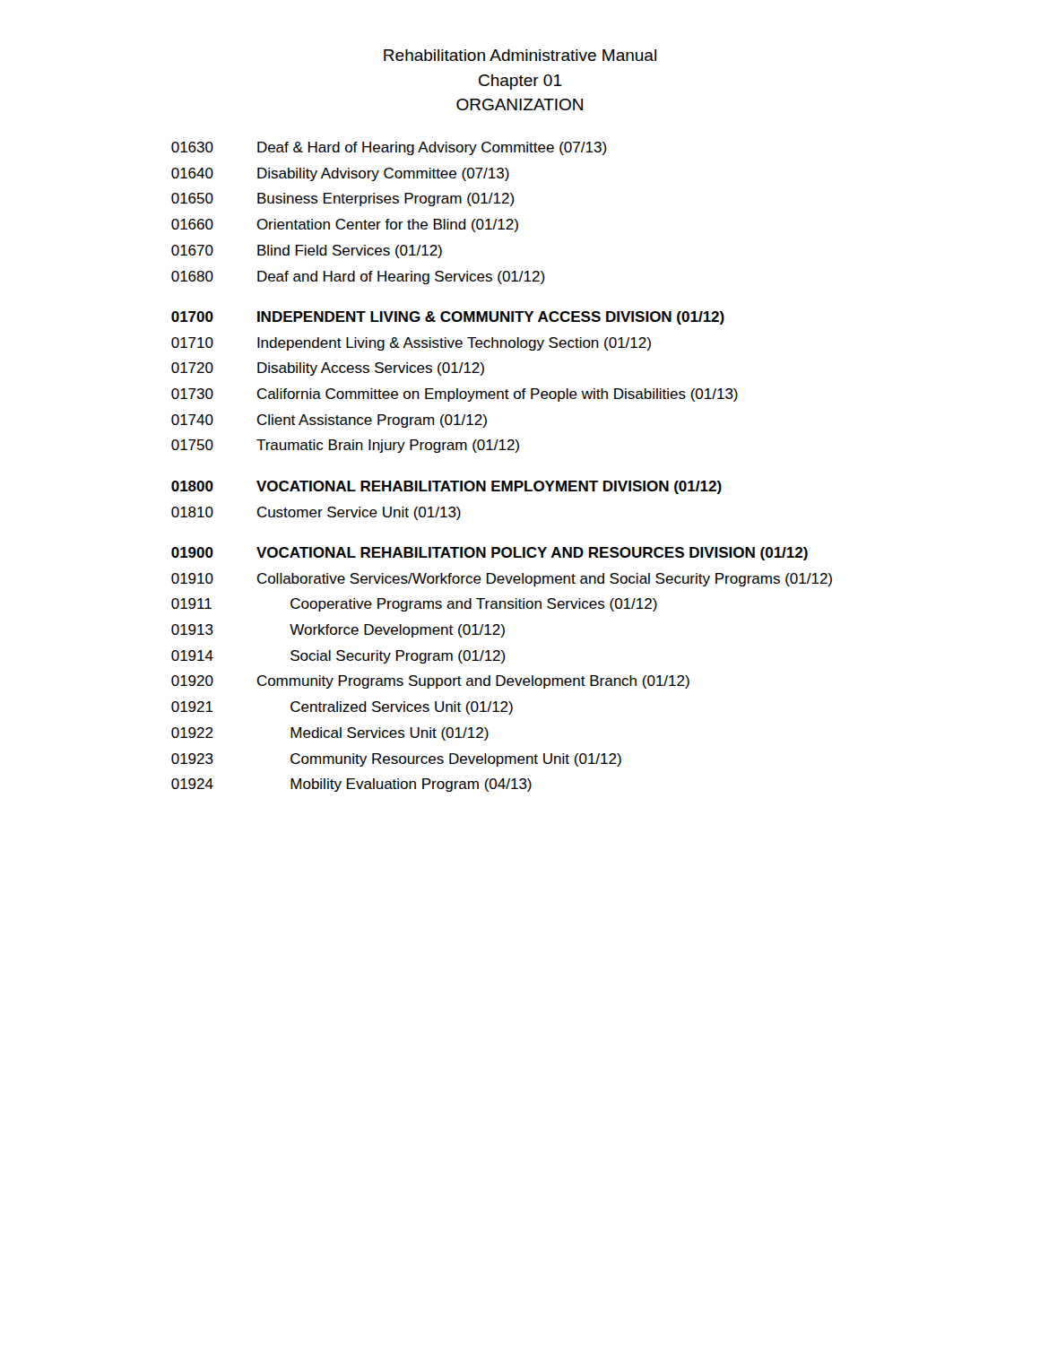Rehabilitation Administrative Manual
Chapter 01
ORGANIZATION
| 01630 | Deaf & Hard of Hearing Advisory Committee (07/13) |
| 01640 | Disability Advisory Committee (07/13) |
| 01650 | Business Enterprises Program (01/12) |
| 01660 | Orientation Center for the Blind (01/12) |
| 01670 | Blind Field Services (01/12) |
| 01680 | Deaf and Hard of Hearing Services (01/12) |
| 01700 | INDEPENDENT LIVING & COMMUNITY ACCESS DIVISION (01/12) |
| 01710 | Independent Living & Assistive Technology Section (01/12) |
| 01720 | Disability Access Services (01/12) |
| 01730 | California Committee on Employment of People with Disabilities (01/13) |
| 01740 | Client Assistance Program (01/12) |
| 01750 | Traumatic Brain Injury Program (01/12) |
| 01800 | VOCATIONAL REHABILITATION EMPLOYMENT DIVISION (01/12) |
| 01810 | Customer Service Unit (01/13) |
| 01900 | VOCATIONAL REHABILITATION POLICY AND RESOURCES DIVISION (01/12) |
| 01910 | Collaborative Services/Workforce Development and Social Security Programs (01/12) |
| 01911 | Cooperative Programs and Transition Services (01/12) |
| 01913 | Workforce Development (01/12) |
| 01914 | Social Security Program (01/12) |
| 01920 | Community Programs Support and Development Branch (01/12) |
| 01921 | Centralized Services Unit (01/12) |
| 01922 | Medical Services Unit (01/12) |
| 01923 | Community Resources Development Unit (01/12) |
| 01924 | Mobility Evaluation Program (04/13) |